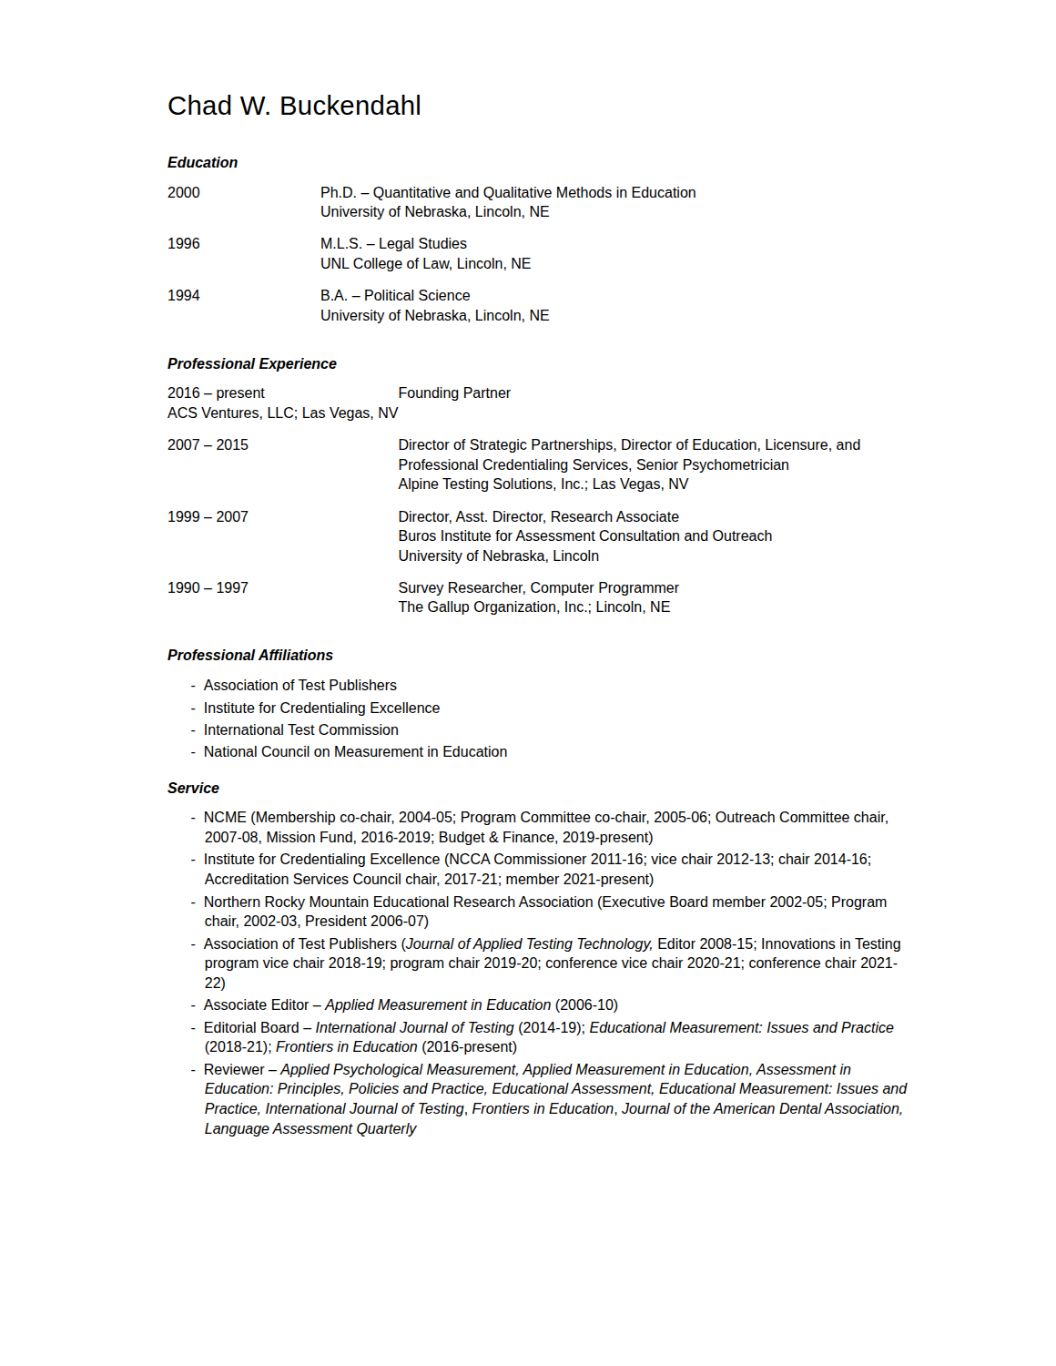Chad W. Buckendahl
Education
| 2000 | Ph.D. – Quantitative and Qualitative Methods in Education University of Nebraska, Lincoln, NE |
| 1996 | M.L.S. – Legal Studies UNL College of Law, Lincoln, NE |
| 1994 | B.A. – Political Science University of Nebraska, Lincoln, NE |
Professional Experience
| 2016 – present ACS Ventures, LLC; Las Vegas, NV | Founding Partner |
| 2007 – 2015 | Director of Strategic Partnerships, Director of Education, Licensure, and Professional Credentialing Services, Senior Psychometrician Alpine Testing Solutions, Inc.; Las Vegas, NV |
| 1999 – 2007 | Director, Asst. Director, Research Associate Buros Institute for Assessment Consultation and Outreach University of Nebraska, Lincoln |
| 1990 – 1997 | Survey Researcher, Computer Programmer The Gallup Organization, Inc.; Lincoln, NE |
Professional Affiliations
Association of Test Publishers
Institute for Credentialing Excellence
International Test Commission
National Council on Measurement in Education
Service
NCME (Membership co-chair, 2004-05; Program Committee co-chair, 2005-06; Outreach Committee chair, 2007-08, Mission Fund, 2016-2019; Budget & Finance, 2019-present)
Institute for Credentialing Excellence (NCCA Commissioner 2011-16; vice chair 2012-13; chair 2014-16; Accreditation Services Council chair, 2017-21; member 2021-present)
Northern Rocky Mountain Educational Research Association (Executive Board member 2002-05; Program chair, 2002-03, President 2006-07)
Association of Test Publishers (Journal of Applied Testing Technology, Editor 2008-15; Innovations in Testing program vice chair 2018-19; program chair 2019-20; conference vice chair 2020-21; conference chair 2021-22)
Associate Editor – Applied Measurement in Education (2006-10)
Editorial Board – International Journal of Testing (2014-19); Educational Measurement: Issues and Practice (2018-21); Frontiers in Education (2016-present)
Reviewer – Applied Psychological Measurement, Applied Measurement in Education, Assessment in Education: Principles, Policies and Practice, Educational Assessment, Educational Measurement: Issues and Practice, International Journal of Testing, Frontiers in Education, Journal of the American Dental Association, Language Assessment Quarterly